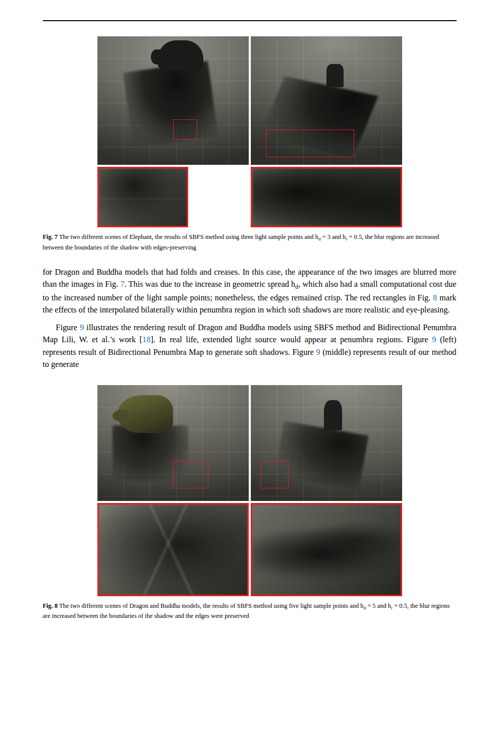Fig. 7 The two different scenes of Elephant, the results of SBFS method using three light sample points and hd = 3 and hr = 0.5, the blur regions are increased between the boundaries of the shadow with edges-preserving
for Dragon and Buddha models that had folds and creases. In this case, the appearance of the two images are blurred more than the images in Fig. 7. This was due to the increase in geometric spread hd, which also had a small computational cost due to the increased number of the light sample points; nonetheless, the edges remained crisp. The red rectangles in Fig. 8 mark the effects of the interpolated bilaterally within penumbra region in which soft shadows are more realistic and eye-pleasing.
Figure 9 illustrates the rendering result of Dragon and Buddha models using SBFS method and Bidirectional Penumbra Map Lili, W. et al.’s work [18]. In real life, extended light source would appear at penumbra regions. Figure 9 (left) represents result of Bidirectional Penumbra Map to generate soft shadows. Figure 9 (middle) represents result of our method to generate
Fig. 8 The two different scenes of Dragon and Buddha models, the results of SBFS method using five light sample points and hd = 5 and hr = 0.5, the blur regions are increased between the boundaries of the shadow and the edges were preserved